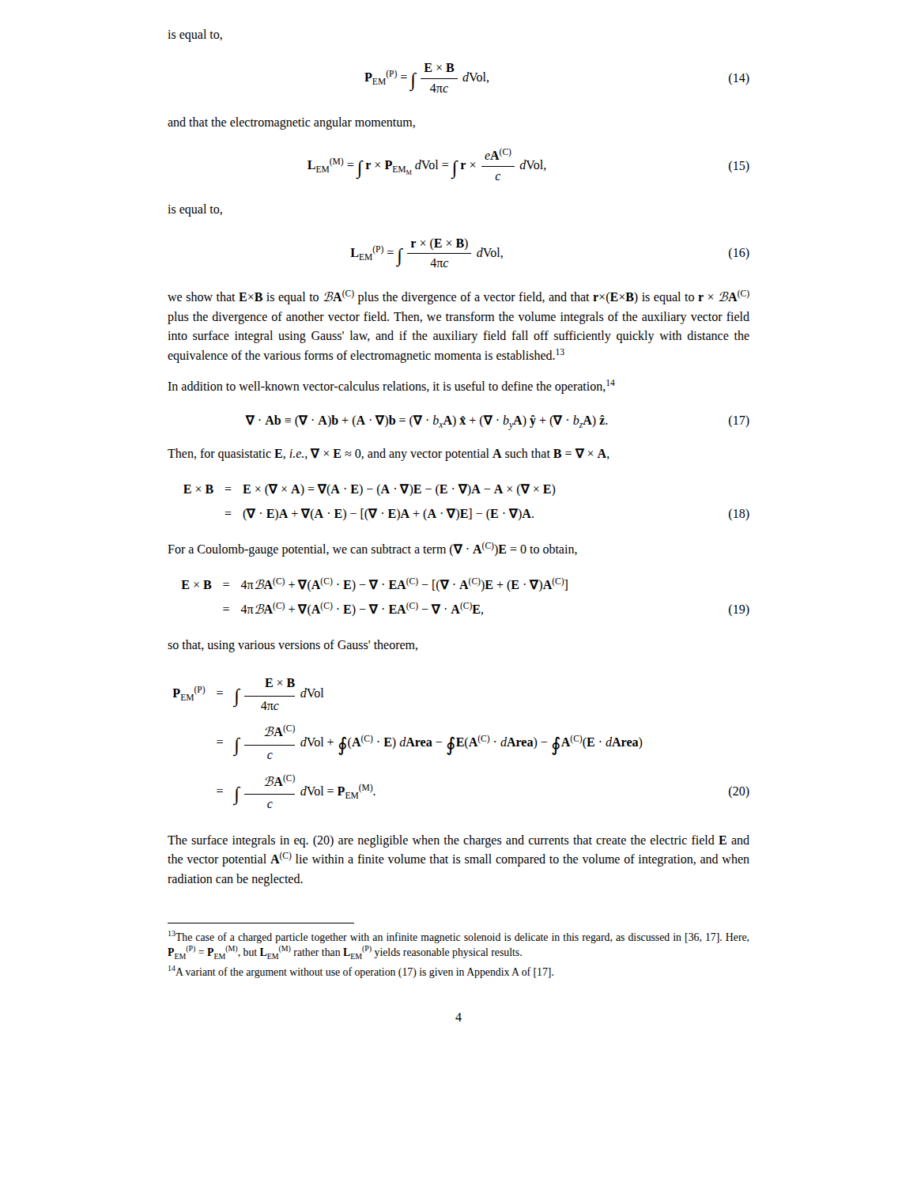is equal to,
PEM(P) = ∫ E × B 4πc dVol,
(14)
and that the electromagnetic angular momentum,
LEM(M) = ∫ r × PEMM dVol = ∫ r × eA(C) c dVol,
(15)
is equal to,
LEM(P) = ∫ r × (E × B) 4πc dVol,
(16)
we show that E×B is equal to ℬA(C) plus the divergence of a vector field, and that r×(E×B) is equal to r × ℬA(C) plus the divergence of another vector field. Then, we transform the volume integrals of the auxiliary vector field into surface integral using Gauss' law, and if the auxiliary field fall off sufficiently quickly with distance the equivalence of the various forms of electromagnetic momenta is established.13
In addition to well-known vector-calculus relations, it is useful to define the operation,14
∇ · Ab ≡ (∇ · A)b + (A · ∇)b = (∇ · bxA) x̂ + (∇ · byA) ŷ + (∇ · bzA) ẑ.
(17)
Then, for quasistatic E, i.e., ∇ × E ≈ 0, and any vector potential A such that B = ∇ × A,
E × B
=
E × (∇ × A) = ∇(A · E) − (A · ∇)E − (E · ∇)A − A × (∇ × E)
=
(∇ · E)A + ∇(A · E) − [(∇ · E)A + (A · ∇)E] − (E · ∇)A.
(18)
For a Coulomb-gauge potential, we can subtract a term (∇ · A(C))E = 0 to obtain,
E × B
=
4πℬA(C) + ∇(A(C) · E) − ∇ · EA(C) − [(∇ · A(C))E + (E · ∇)A(C)]
=
4πℬA(C) + ∇(A(C) · E) − ∇ · EA(C) − ∇ · A(C)E,
(19)
so that, using various versions of Gauss' theorem,
PEM(P)
=
∫ E × B 4πc dVol
=
∫ ℬA(C) c dVol + ∮(A(C) · E) dArea − ∮E(A(C) · dArea) − ∮A(C)(E · dArea)
=
∫ ℬA(C) c dVol = PEM(M).
(20)
The surface integrals in eq. (20) are negligible when the charges and currents that create the electric field E and the vector potential A(C) lie within a finite volume that is small compared to the volume of integration, and when radiation can be neglected.
13The case of a charged particle together with an infinite magnetic solenoid is delicate in this regard, as discussed in [36, 17]. Here, PEM(P) = PEM(M), but LEM(M) rather than LEM(P) yields reasonable physical results.
14A variant of the argument without use of operation (17) is given in Appendix A of [17].
4